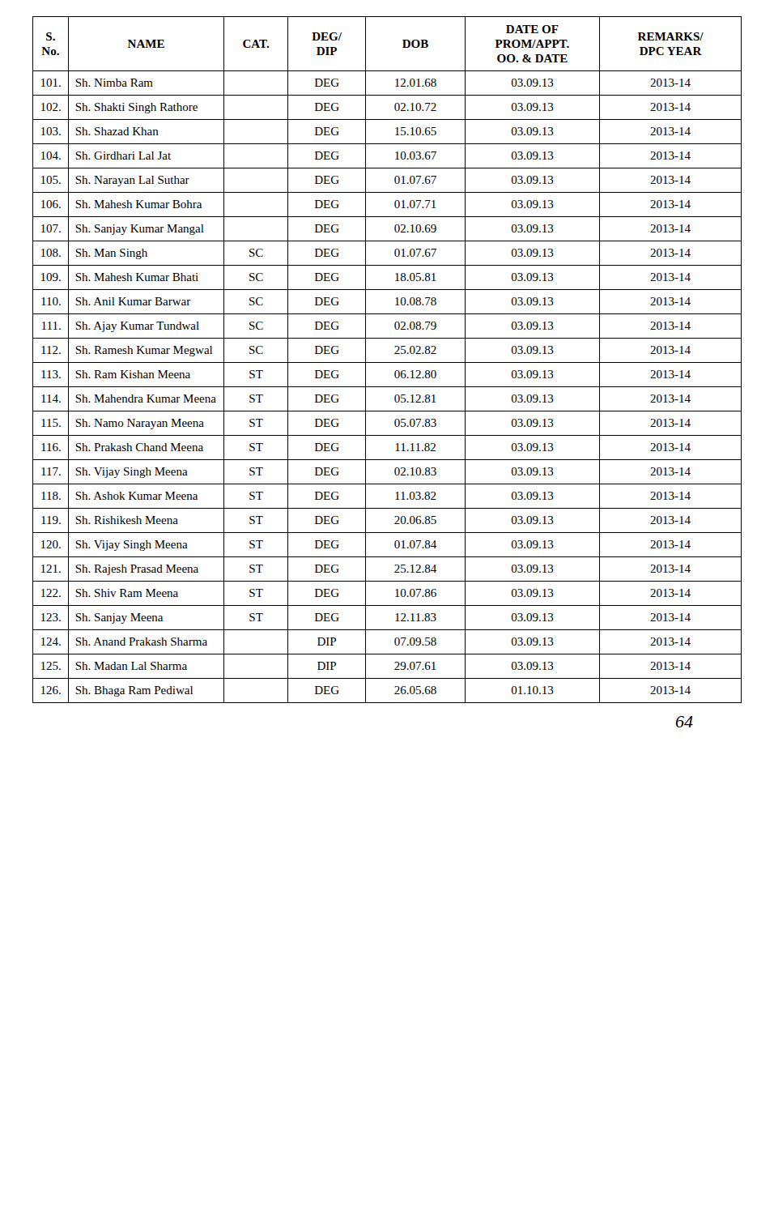| S. No. | NAME | CAT. | DEG/ DIP | DOB | DATE OF PROM/APPT. OO. & DATE | REMARKS/ DPC YEAR |
| --- | --- | --- | --- | --- | --- | --- |
| 101. | Sh. Nimba Ram | | DEG | 12.01.68 | 03.09.13 | 2013-14 |
| 102. | Sh. Shakti Singh Rathore | | DEG | 02.10.72 | 03.09.13 | 2013-14 |
| 103. | Sh. Shazad Khan | | DEG | 15.10.65 | 03.09.13 | 2013-14 |
| 104. | Sh. Girdhari Lal Jat | | DEG | 10.03.67 | 03.09.13 | 2013-14 |
| 105. | Sh. Narayan Lal Suthar | | DEG | 01.07.67 | 03.09.13 | 2013-14 |
| 106. | Sh. Mahesh Kumar Bohra | | DEG | 01.07.71 | 03.09.13 | 2013-14 |
| 107. | Sh. Sanjay Kumar Mangal | | DEG | 02.10.69 | 03.09.13 | 2013-14 |
| 108. | Sh. Man Singh | SC | DEG | 01.07.67 | 03.09.13 | 2013-14 |
| 109. | Sh. Mahesh Kumar Bhati | SC | DEG | 18.05.81 | 03.09.13 | 2013-14 |
| 110. | Sh. Anil Kumar Barwar | SC | DEG | 10.08.78 | 03.09.13 | 2013-14 |
| 111. | Sh. Ajay Kumar Tundwal | SC | DEG | 02.08.79 | 03.09.13 | 2013-14 |
| 112. | Sh. Ramesh Kumar Megwal | SC | DEG | 25.02.82 | 03.09.13 | 2013-14 |
| 113. | Sh. Ram Kishan Meena | ST | DEG | 06.12.80 | 03.09.13 | 2013-14 |
| 114. | Sh. Mahendra Kumar Meena | ST | DEG | 05.12.81 | 03.09.13 | 2013-14 |
| 115. | Sh. Namo Narayan Meena | ST | DEG | 05.07.83 | 03.09.13 | 2013-14 |
| 116. | Sh. Prakash Chand Meena | ST | DEG | 11.11.82 | 03.09.13 | 2013-14 |
| 117. | Sh. Vijay Singh Meena | ST | DEG | 02.10.83 | 03.09.13 | 2013-14 |
| 118. | Sh. Ashok Kumar Meena | ST | DEG | 11.03.82 | 03.09.13 | 2013-14 |
| 119. | Sh. Rishikesh Meena | ST | DEG | 20.06.85 | 03.09.13 | 2013-14 |
| 120. | Sh. Vijay Singh Meena | ST | DEG | 01.07.84 | 03.09.13 | 2013-14 |
| 121. | Sh. Rajesh Prasad Meena | ST | DEG | 25.12.84 | 03.09.13 | 2013-14 |
| 122. | Sh. Shiv Ram Meena | ST | DEG | 10.07.86 | 03.09.13 | 2013-14 |
| 123. | Sh. Sanjay Meena | ST | DEG | 12.11.83 | 03.09.13 | 2013-14 |
| 124. | Sh. Anand Prakash Sharma | | DIP | 07.09.58 | 03.09.13 | 2013-14 |
| 125. | Sh. Madan Lal Sharma | | DIP | 29.07.61 | 03.09.13 | 2013-14 |
| 126. | Sh. Bhaga Ram Pediwal | | DEG | 26.05.68 | 01.10.13 | 2013-14 |
64